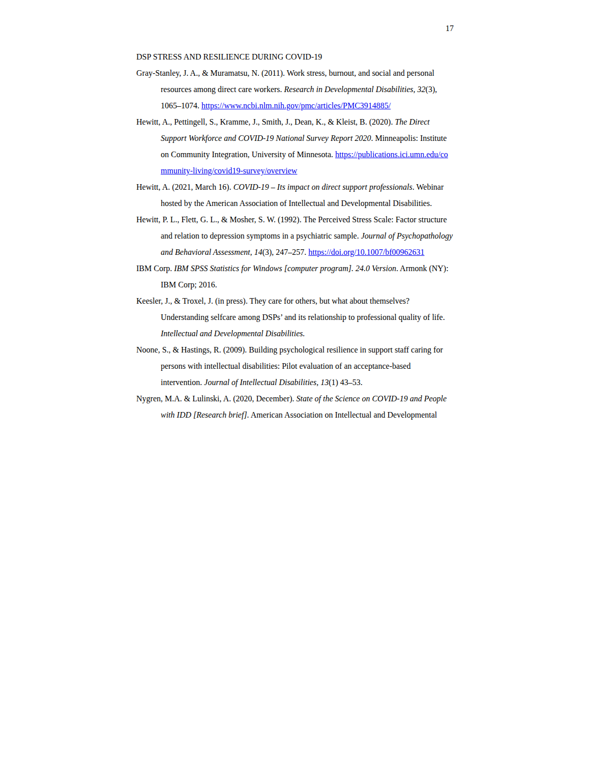17
DSP Stress and Resilience During COVID-19
Gray-Stanley, J. A., & Muramatsu, N. (2011). Work stress, burnout, and social and personal resources among direct care workers. Research in Developmental Disabilities, 32(3), 1065–1074. https://www.ncbi.nlm.nih.gov/pmc/articles/PMC3914885/
Hewitt, A., Pettingell, S., Kramme, J., Smith, J., Dean, K., & Kleist, B. (2020). The Direct Support Workforce and COVID-19 National Survey Report 2020. Minneapolis: Institute on Community Integration, University of Minnesota. https://publications.ici.umn.edu/community-living/covid19-survey/overview
Hewitt, A. (2021, March 16). COVID-19 – Its impact on direct support professionals. Webinar hosted by the American Association of Intellectual and Developmental Disabilities.
Hewitt, P. L., Flett, G. L., & Mosher, S. W. (1992). The Perceived Stress Scale: Factor structure and relation to depression symptoms in a psychiatric sample. Journal of Psychopathology and Behavioral Assessment, 14(3), 247–257. https://doi.org/10.1007/bf00962631
IBM Corp. IBM SPSS Statistics for Windows [computer program]. 24.0 Version. Armonk (NY): IBM Corp; 2016.
Keesler, J., & Troxel, J. (in press). They care for others, but what about themselves? Understanding selfcare among DSPs’ and its relationship to professional quality of life. Intellectual and Developmental Disabilities.
Noone, S., & Hastings, R. (2009). Building psychological resilience in support staff caring for persons with intellectual disabilities: Pilot evaluation of an acceptance-based intervention. Journal of Intellectual Disabilities, 13(1) 43–53.
Nygren, M.A. & Lulinski, A. (2020, December). State of the Science on COVID-19 and People with IDD [Research brief]. American Association on Intellectual and Developmental